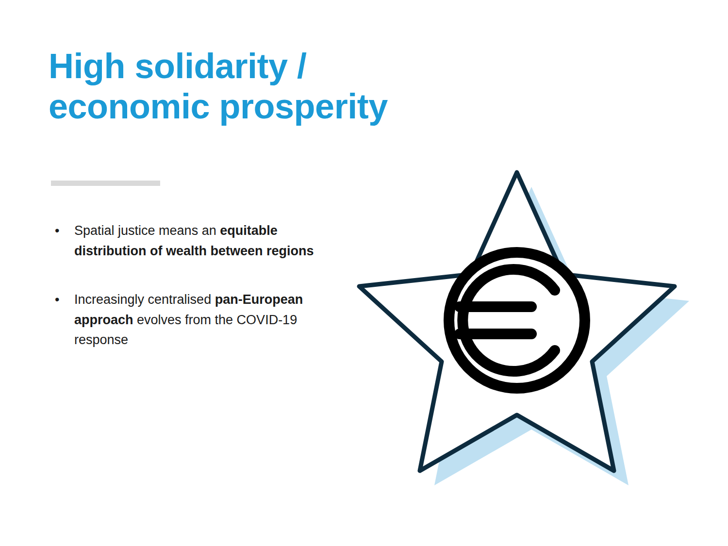High solidarity /
economic prosperity
Spatial justice means an equitable distribution of wealth between regions
Increasingly centralised pan-European approach evolves from the COVID-19 response